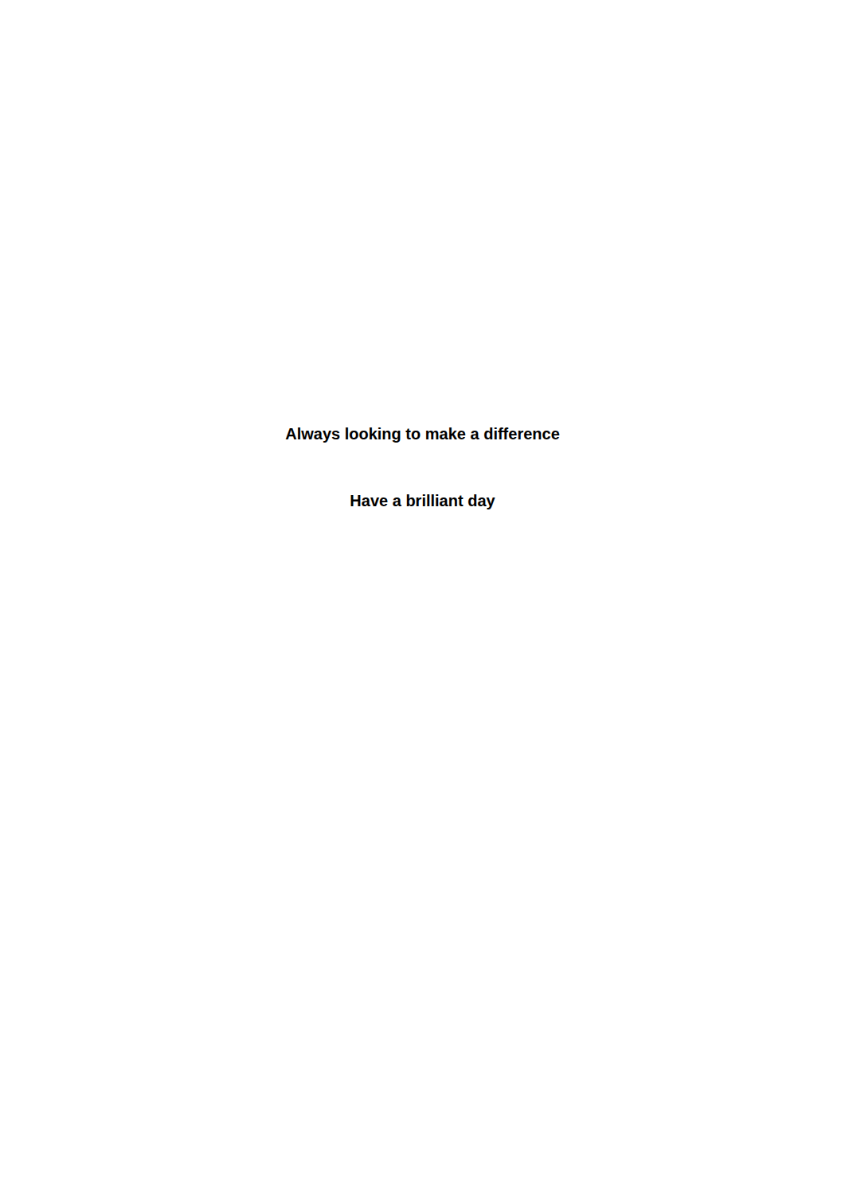Always looking to make a difference
Have a brilliant day